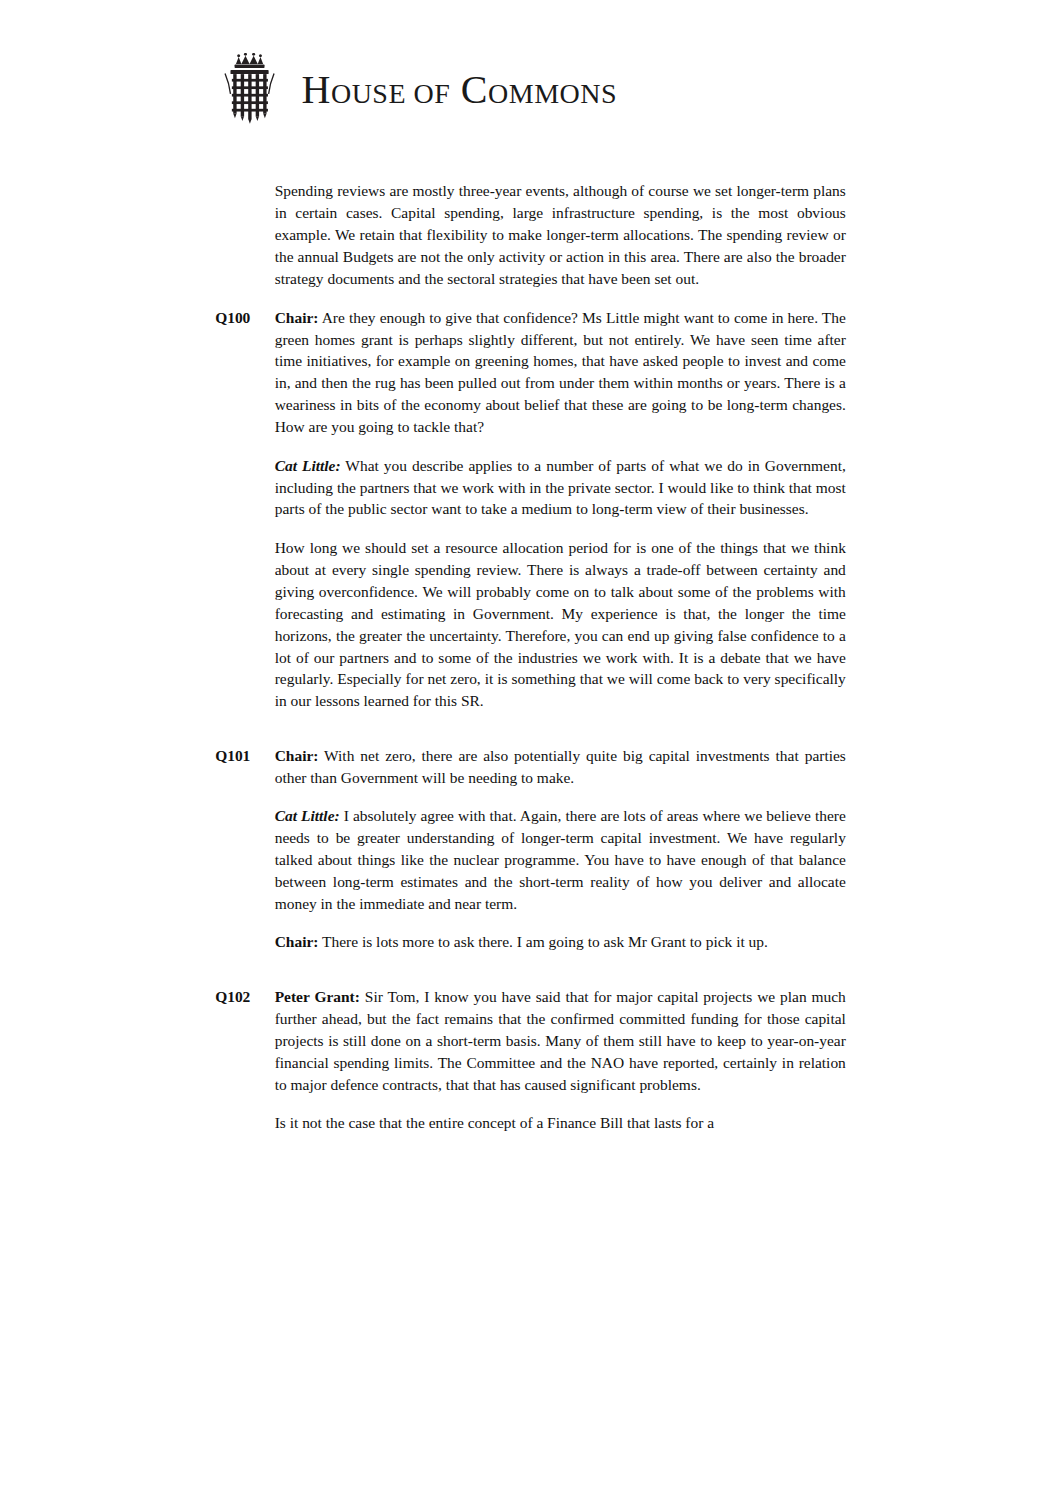HOUSE OF COMMONS
Spending reviews are mostly three-year events, although of course we set longer-term plans in certain cases. Capital spending, large infrastructure spending, is the most obvious example. We retain that flexibility to make longer-term allocations. The spending review or the annual Budgets are not the only activity or action in this area. There are also the broader strategy documents and the sectoral strategies that have been set out.
Q100
Chair: Are they enough to give that confidence? Ms Little might want to come in here. The green homes grant is perhaps slightly different, but not entirely. We have seen time after time initiatives, for example on greening homes, that have asked people to invest and come in, and then the rug has been pulled out from under them within months or years. There is a weariness in bits of the economy about belief that these are going to be long-term changes. How are you going to tackle that?
Cat Little: What you describe applies to a number of parts of what we do in Government, including the partners that we work with in the private sector. I would like to think that most parts of the public sector want to take a medium to long-term view of their businesses.
How long we should set a resource allocation period for is one of the things that we think about at every single spending review. There is always a trade-off between certainty and giving overconfidence. We will probably come on to talk about some of the problems with forecasting and estimating in Government. My experience is that, the longer the time horizons, the greater the uncertainty. Therefore, you can end up giving false confidence to a lot of our partners and to some of the industries we work with. It is a debate that we have regularly. Especially for net zero, it is something that we will come back to very specifically in our lessons learned for this SR.
Q101
Chair: With net zero, there are also potentially quite big capital investments that parties other than Government will be needing to make.
Cat Little: I absolutely agree with that. Again, there are lots of areas where we believe there needs to be greater understanding of longer-term capital investment. We have regularly talked about things like the nuclear programme. You have to have enough of that balance between long-term estimates and the short-term reality of how you deliver and allocate money in the immediate and near term.
Chair: There is lots more to ask there. I am going to ask Mr Grant to pick it up.
Q102
Peter Grant: Sir Tom, I know you have said that for major capital projects we plan much further ahead, but the fact remains that the confirmed committed funding for those capital projects is still done on a short-term basis. Many of them still have to keep to year-on-year financial spending limits. The Committee and the NAO have reported, certainly in relation to major defence contracts, that that has caused significant problems.
Is it not the case that the entire concept of a Finance Bill that lasts for a